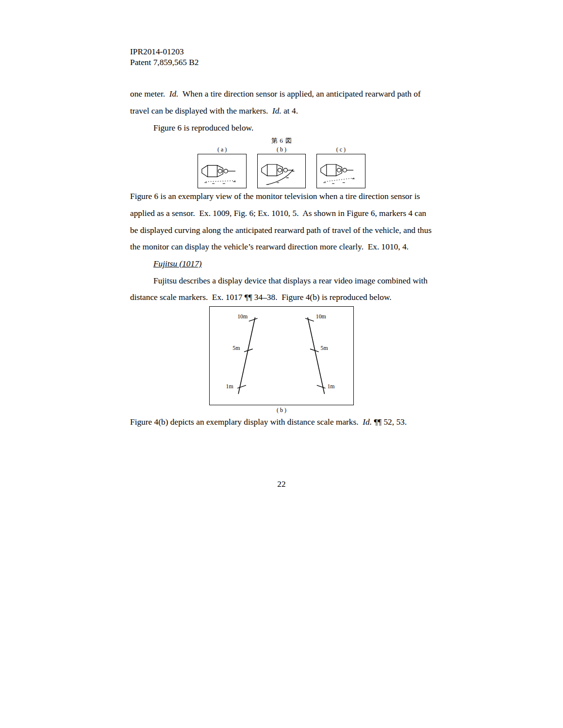IPR2014-01203
Patent 7,859,565 B2
one meter. Id. When a tire direction sensor is applied, an anticipated rearward path of travel can be displayed with the markers. Id. at 4.
Figure 6 is reproduced below.
第 6 図
( a )
( b )
( c )
Figure 6 is an exemplary view of the monitor television when a tire direction sensor is applied as a sensor. Ex. 1009, Fig. 6; Ex. 1010, 5. As shown in Figure 6, markers 4 can be displayed curving along the anticipated rearward path of travel of the vehicle, and thus the monitor can display the vehicle’s rearward direction more clearly. Ex. 1010, 4.
Fujitsu (1017)
Fujitsu describes a display device that displays a rear video image combined with distance scale markers. Ex. 1017 ¶¶ 34–38. Figure 4(b) is reproduced below.
10m 10m 5m 5m 1m 1m
( b )
Figure 4(b) depicts an exemplary display with distance scale marks. Id. ¶¶ 52, 53.
22